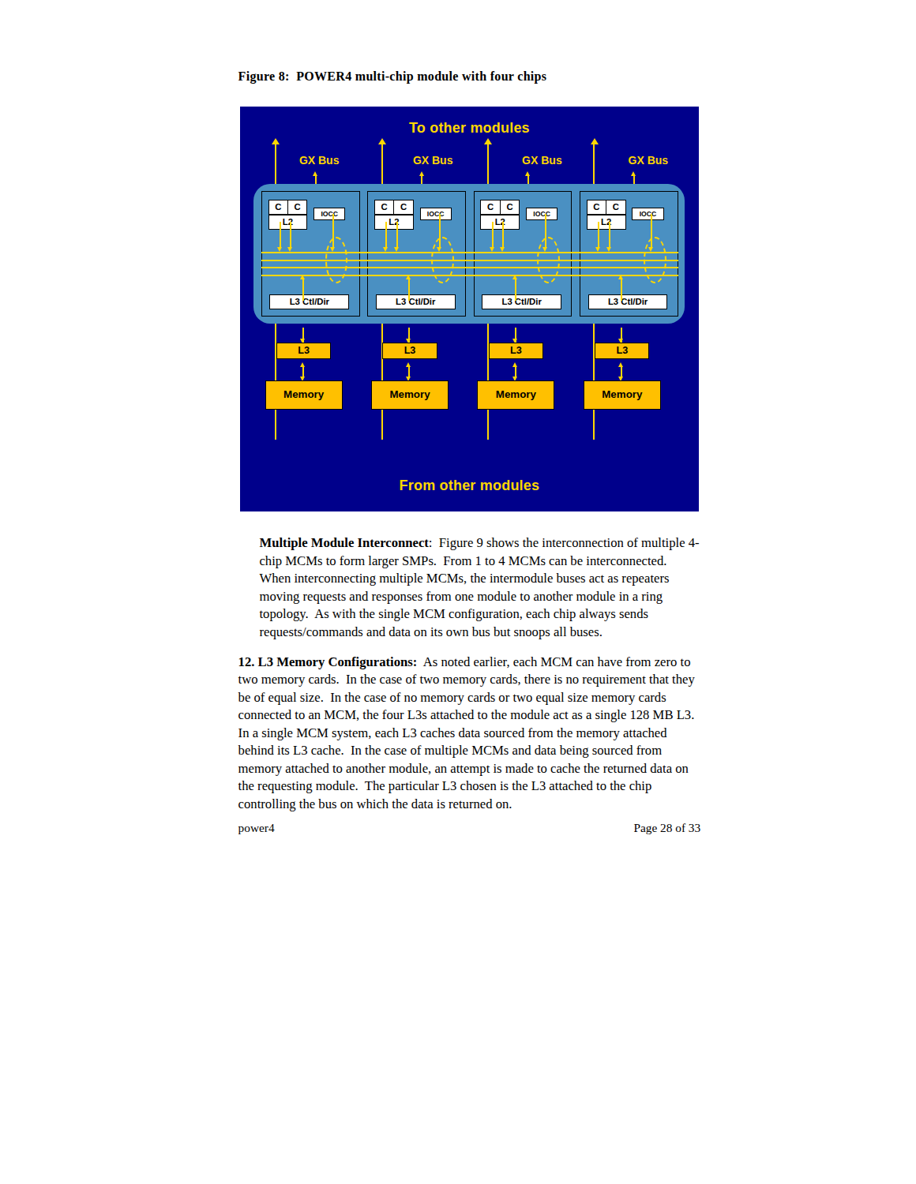Figure 8: POWER4 multi-chip module with four chips
To other modules
GX Bus GX Bus GX Bus GX Bus
CC
L2
IOCC
L3 Ctl/Dir
CC
L2
IOCC
L3 Ctl/Dir
CC
L2
IOCC
L3 Ctl/Dir
CC
L2
IOCC
L3 Ctl/Dir
L3
L3
L3
L3
Memory
Memory
Memory
Memory
From other modules
Multiple Module Interconnect: Figure 9 shows the interconnection of multiple 4-chip MCMs to form larger SMPs. From 1 to 4 MCMs can be interconnected. When interconnecting multiple MCMs, the intermodule buses act as repeaters moving requests and responses from one module to another module in a ring topology. As with the single MCM configuration, each chip always sends requests/commands and data on its own bus but snoops all buses.
12. L3 Memory Configurations: As noted earlier, each MCM can have from zero to two memory cards. In the case of two memory cards, there is no requirement that they be of equal size. In the case of no memory cards or two equal size memory cards connected to an MCM, the four L3s attached to the module act as a single 128 MB L3. In a single MCM system, each L3 caches data sourced from the memory attached behind its L3 cache. In the case of multiple MCMs and data being sourced from memory attached to another module, an attempt is made to cache the returned data on the requesting module. The particular L3 chosen is the L3 attached to the chip controlling the bus on which the data is returned on.
power4 Page 28 of 33